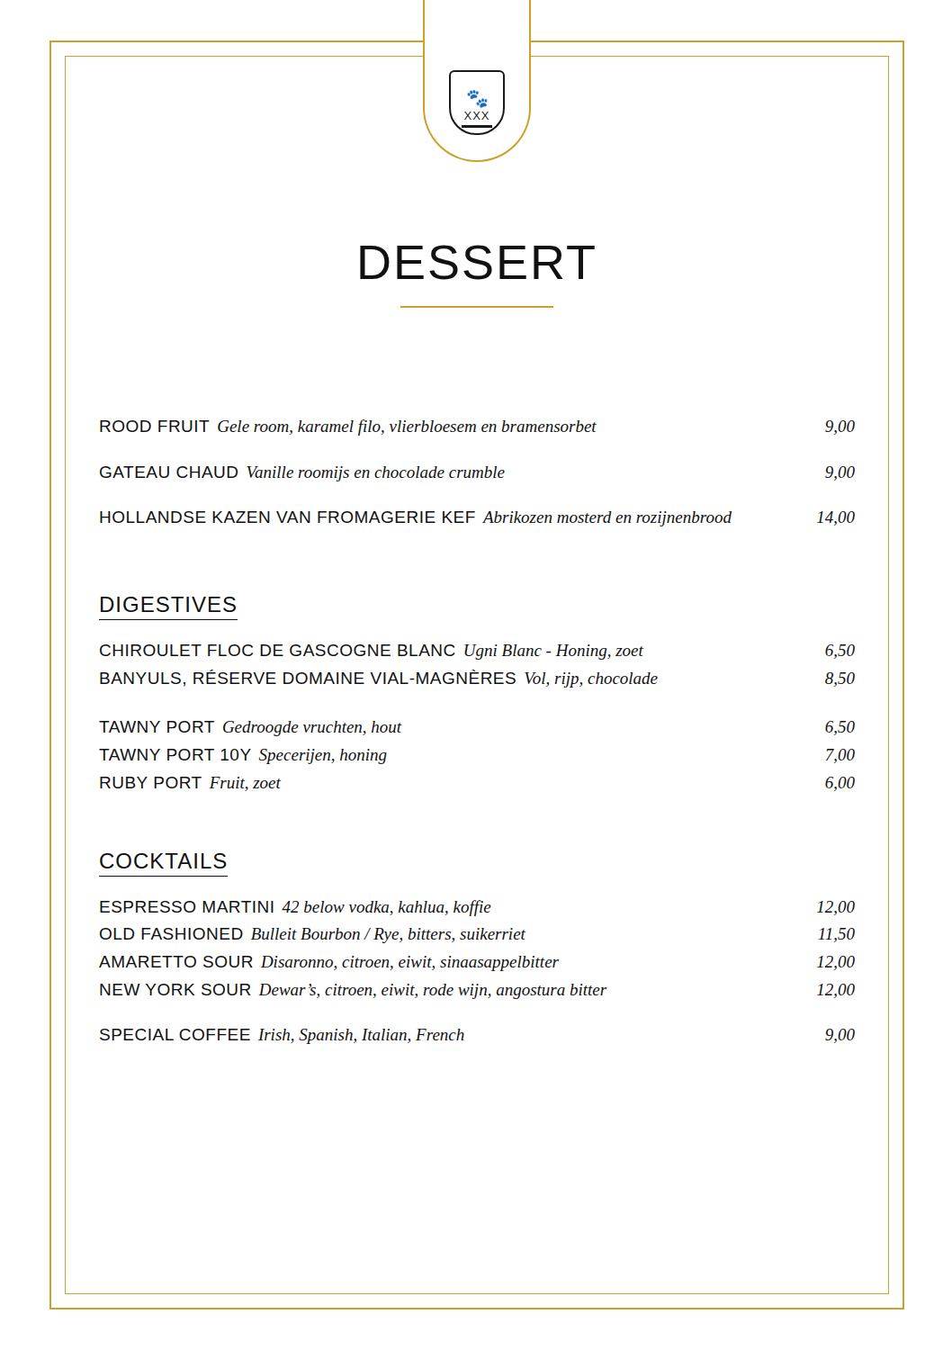🐾
XXX
DESSERT
Rood Fruit Gele room, karamel filo, vlierbloesem en bramensorbet 9,00
Gateau Chaud Vanille roomijs en chocolade crumble 9,00
Hollandse kazen van Fromagerie KEF Abrikozen mosterd en rozijnenbrood 14,00
Digestives
Chiroulet Floc de Gascogne blanc Ugni Blanc - Honing, zoet 6,50
Banyuls, Réserve Domaine Vial-Magnères Vol, rijp, chocolade 8,50
Tawny Port Gedroogde vruchten, hout 6,50
Tawny Port 10Y Specerijen, honing 7,00
Ruby Port Fruit, zoet 6,00
Cocktails
Espresso Martini 42 below vodka, kahlua, koffie 12,00
Old Fashioned Bulleit Bourbon / Rye, bitters, suikerriet 11,50
Amaretto Sour Disaronno, citroen, eiwit, sinaasappelbitter 12,00
New York Sour Dewar’s, citroen, eiwit, rode wijn, angostura bitter 12,00
Special Coffee Irish, Spanish, Italian, French 9,00